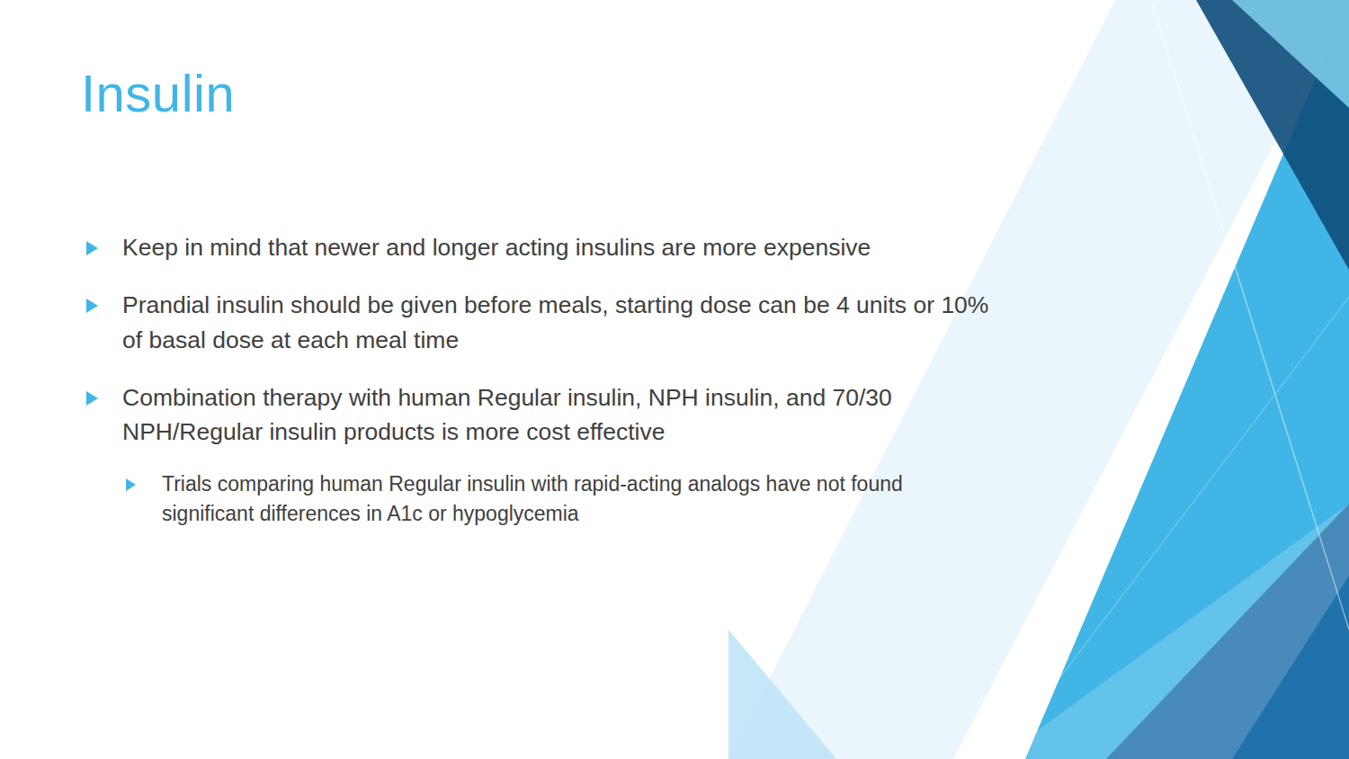Insulin
Keep in mind that newer and longer acting insulins are more expensive
Prandial insulin should be given before meals, starting dose can be 4 units or 10% of basal dose at each meal time
Combination therapy with human Regular insulin, NPH insulin, and 70/30 NPH/Regular insulin products is more cost effective
Trials comparing human Regular insulin with rapid-acting analogs have not found significant differences in A1c or hypoglycemia